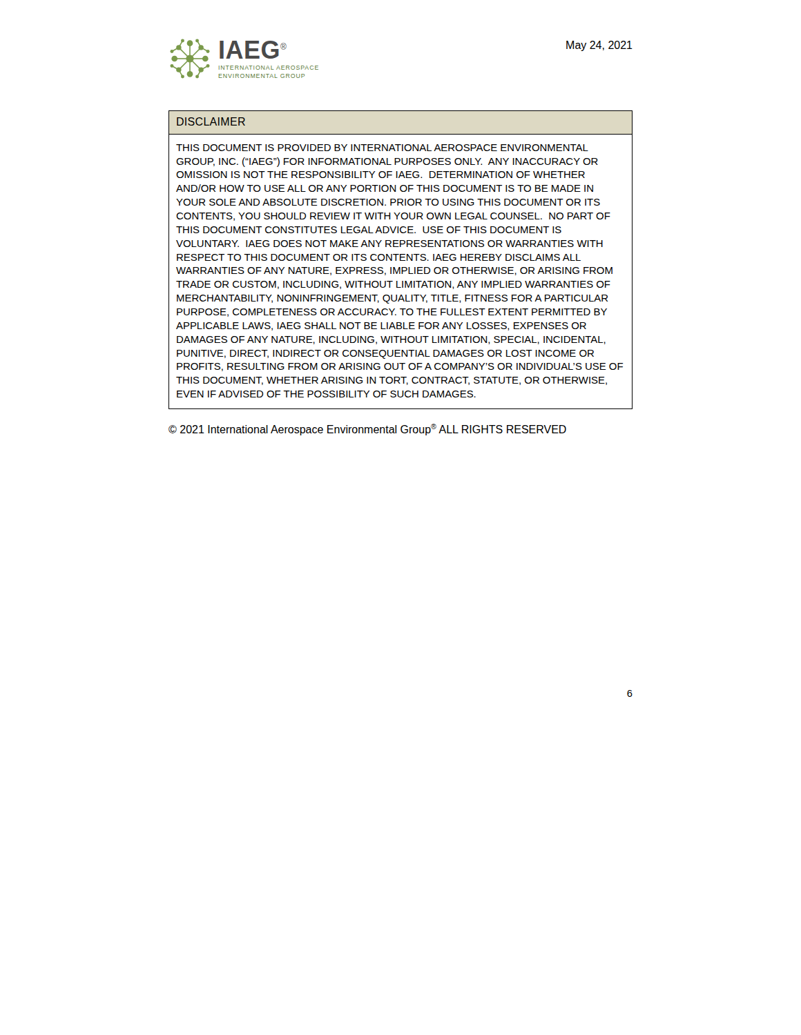IAEG®
International Aerospace
Environmental Group
May 24, 2021
DISCLAIMER
THIS DOCUMENT IS PROVIDED BY INTERNATIONAL AEROSPACE ENVIRONMENTAL GROUP, INC. (“IAEG”) FOR INFORMATIONAL PURPOSES ONLY. ANY INACCURACY OR OMISSION IS NOT THE RESPONSIBILITY OF IAEG. DETERMINATION OF WHETHER AND/OR HOW TO USE ALL OR ANY PORTION OF THIS DOCUMENT IS TO BE MADE IN YOUR SOLE AND ABSOLUTE DISCRETION. PRIOR TO USING THIS DOCUMENT OR ITS CONTENTS, YOU SHOULD REVIEW IT WITH YOUR OWN LEGAL COUNSEL. NO PART OF THIS DOCUMENT CONSTITUTES LEGAL ADVICE. USE OF THIS DOCUMENT IS VOLUNTARY. IAEG DOES NOT MAKE ANY REPRESENTATIONS OR WARRANTIES WITH RESPECT TO THIS DOCUMENT OR ITS CONTENTS. IAEG HEREBY DISCLAIMS ALL WARRANTIES OF ANY NATURE, EXPRESS, IMPLIED OR OTHERWISE, OR ARISING FROM TRADE OR CUSTOM, INCLUDING, WITHOUT LIMITATION, ANY IMPLIED WARRANTIES OF MERCHANTABILITY, NONINFRINGEMENT, QUALITY, TITLE, FITNESS FOR A PARTICULAR PURPOSE, COMPLETENESS OR ACCURACY. TO THE FULLEST EXTENT PERMITTED BY APPLICABLE LAWS, IAEG SHALL NOT BE LIABLE FOR ANY LOSSES, EXPENSES OR DAMAGES OF ANY NATURE, INCLUDING, WITHOUT LIMITATION, SPECIAL, INCIDENTAL, PUNITIVE, DIRECT, INDIRECT OR CONSEQUENTIAL DAMAGES OR LOST INCOME OR PROFITS, RESULTING FROM OR ARISING OUT OF A COMPANY’S OR INDIVIDUAL’S USE OF THIS DOCUMENT, WHETHER ARISING IN TORT, CONTRACT, STATUTE, OR OTHERWISE, EVEN IF ADVISED OF THE POSSIBILITY OF SUCH DAMAGES.
© 2021 International Aerospace Environmental Group® ALL RIGHTS RESERVED
6